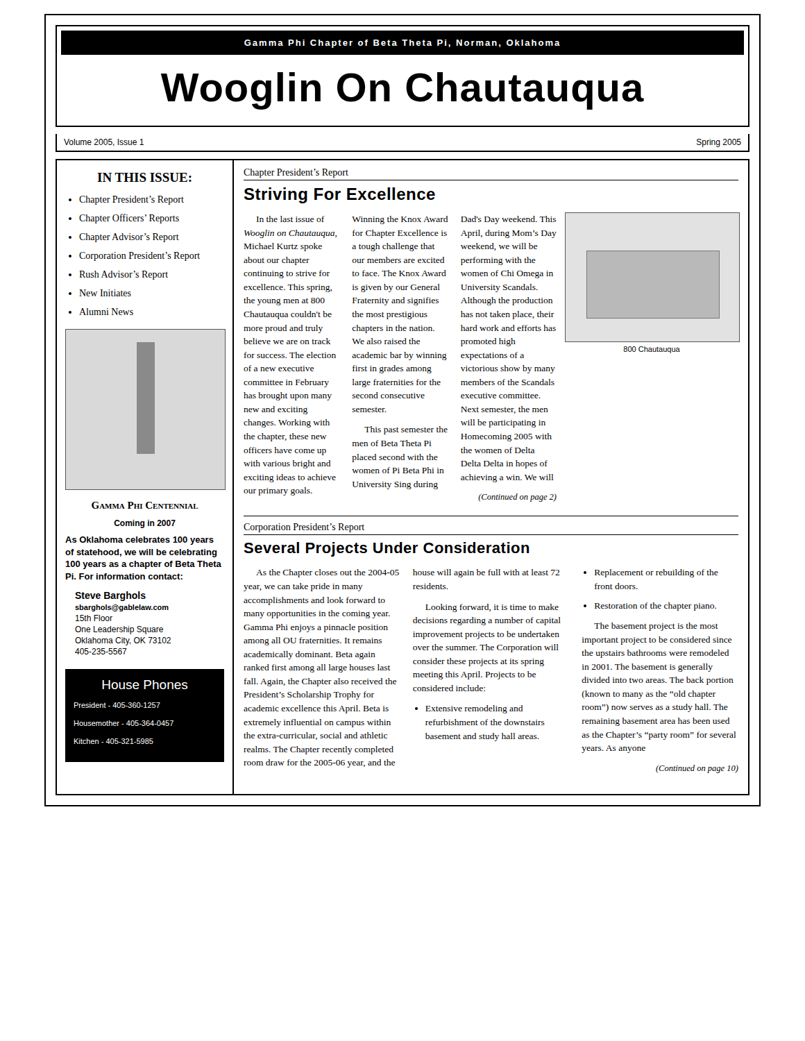Gamma Phi Chapter of Beta Theta Pi, Norman, Oklahoma
Wooglin On Chautauqua
Volume 2005, Issue 1 Spring 2005
IN THIS ISSUE:
Chapter President’s Report
Chapter Officers’ Reports
Chapter Advisor’s Report
Corporation President’s Report
Rush Advisor’s Report
New Initiates
Alumni News
Gamma Phi Centennial
Coming in 2007
As Oklahoma celebrates 100 years of statehood, we will be celebrating 100 years as a chapter of Beta Theta Pi. For information contact:
Steve Barghols
sbarghols@gablelaw.com
15th Floor
One Leadership Square
Oklahoma City, OK 73102
405-235-5567
House Phones
President - 405-360-1257
Housemother - 405-364-0457
Kitchen - 405-321-5985
Chapter President’s Report
Striving For Excellence
800 Chautauqua
In the last issue of Wooglin on Chautauqua, Michael Kurtz spoke about our chapter continuing to strive for excellence. This spring, the young men at 800 Chautauqua couldn't be more proud and truly believe we are on track for success. The election of a new executive committee in February has brought upon many new and exciting changes. Working with the chapter, these new officers have come up with various bright and exciting ideas to achieve our primary goals. Winning the Knox Award for Chapter Excellence is a tough challenge that our members are excited to face. The Knox Award is given by our General Fraternity and signifies the most prestigious chapters in the nation. We also raised the academic bar by winning first in grades among large fraternities for the second consecutive semester.
This past semester the men of Beta Theta Pi placed second with the women of Pi Beta Phi in University Sing during Dad's Day weekend. This April, during Mom’s Day weekend, we will be performing with the women of Chi Omega in University Scandals. Although the production has not taken place, their hard work and efforts has promoted high expectations of a victorious show by many members of the Scandals executive committee. Next semester, the men will be participating in Homecoming 2005 with the women of Delta Delta Delta in hopes of achieving a win. We will
(Continued on page 2)
Corporation President’s Report
Several Projects Under Consideration
As the Chapter closes out the 2004-05 year, we can take pride in many accomplishments and look forward to many opportunities in the coming year. Gamma Phi enjoys a pinnacle position among all OU fraternities. It remains academically dominant. Beta again ranked first among all large houses last fall. Again, the Chapter also received the President’s Scholarship Trophy for academic excellence this April. Beta is extremely influential on campus within the extra-curricular, social and athletic realms. The Chapter recently completed room draw for the 2005-06 year, and the house will again be full with at least 72 residents.
Looking forward, it is time to make decisions regarding a number of capital improvement projects to be undertaken over the summer. The Corporation will consider these projects at its spring meeting this April. Projects to be considered include:
Extensive remodeling and refurbishment of the downstairs basement and study hall areas.
Replacement or rebuilding of the front doors.
Restoration of the chapter piano.
The basement project is the most important project to be considered since the upstairs bathrooms were remodeled in 2001. The basement is generally divided into two areas. The back portion (known to many as the “old chapter room”) now serves as a study hall. The remaining basement area has been used as the Chapter’s “party room” for several years. As anyone
(Continued on page 10)